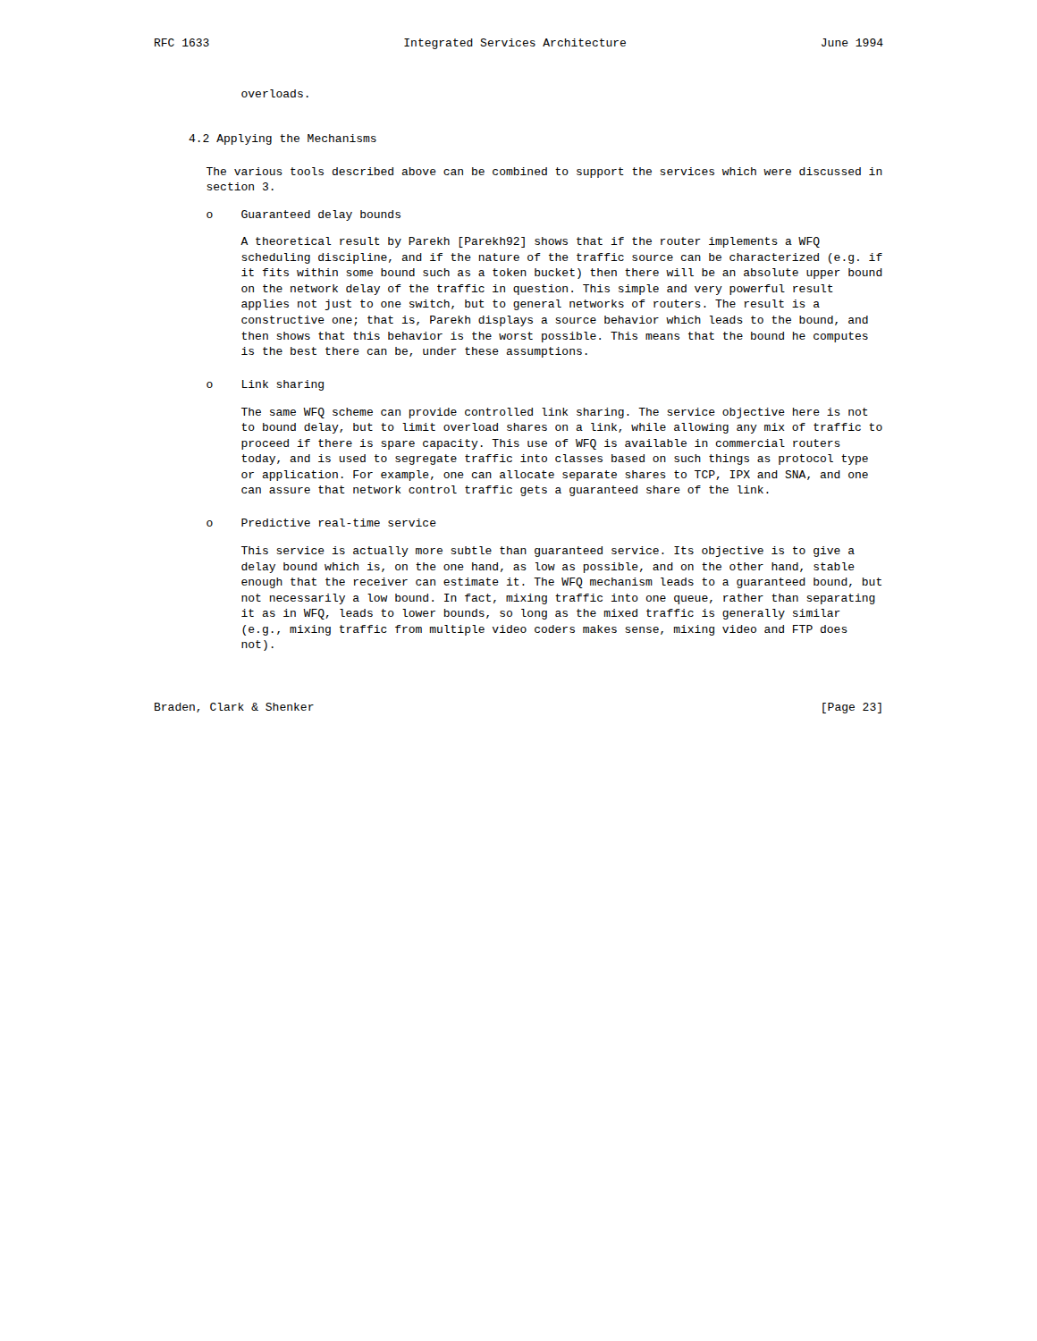RFC 1633 Integrated Services Architecture June 1994
overloads.
4.2 Applying the Mechanisms
The various tools described above can be combined to support the services which were discussed in section 3.
o Guaranteed delay bounds
A theoretical result by Parekh [Parekh92] shows that if the router implements a WFQ scheduling discipline, and if the nature of the traffic source can be characterized (e.g. if it fits within some bound such as a token bucket) then there will be an absolute upper bound on the network delay of the traffic in question. This simple and very powerful result applies not just to one switch, but to general networks of routers. The result is a constructive one; that is, Parekh displays a source behavior which leads to the bound, and then shows that this behavior is the worst possible. This means that the bound he computes is the best there can be, under these assumptions.
o Link sharing
The same WFQ scheme can provide controlled link sharing. The service objective here is not to bound delay, but to limit overload shares on a link, while allowing any mix of traffic to proceed if there is spare capacity. This use of WFQ is available in commercial routers today, and is used to segregate traffic into classes based on such things as protocol type or application. For example, one can allocate separate shares to TCP, IPX and SNA, and one can assure that network control traffic gets a guaranteed share of the link.
o Predictive real-time service
This service is actually more subtle than guaranteed service. Its objective is to give a delay bound which is, on the one hand, as low as possible, and on the other hand, stable enough that the receiver can estimate it. The WFQ mechanism leads to a guaranteed bound, but not necessarily a low bound. In fact, mixing traffic into one queue, rather than separating it as in WFQ, leads to lower bounds, so long as the mixed traffic is generally similar (e.g., mixing traffic from multiple video coders makes sense, mixing video and FTP does not).
Braden, Clark & Shenker [Page 23]